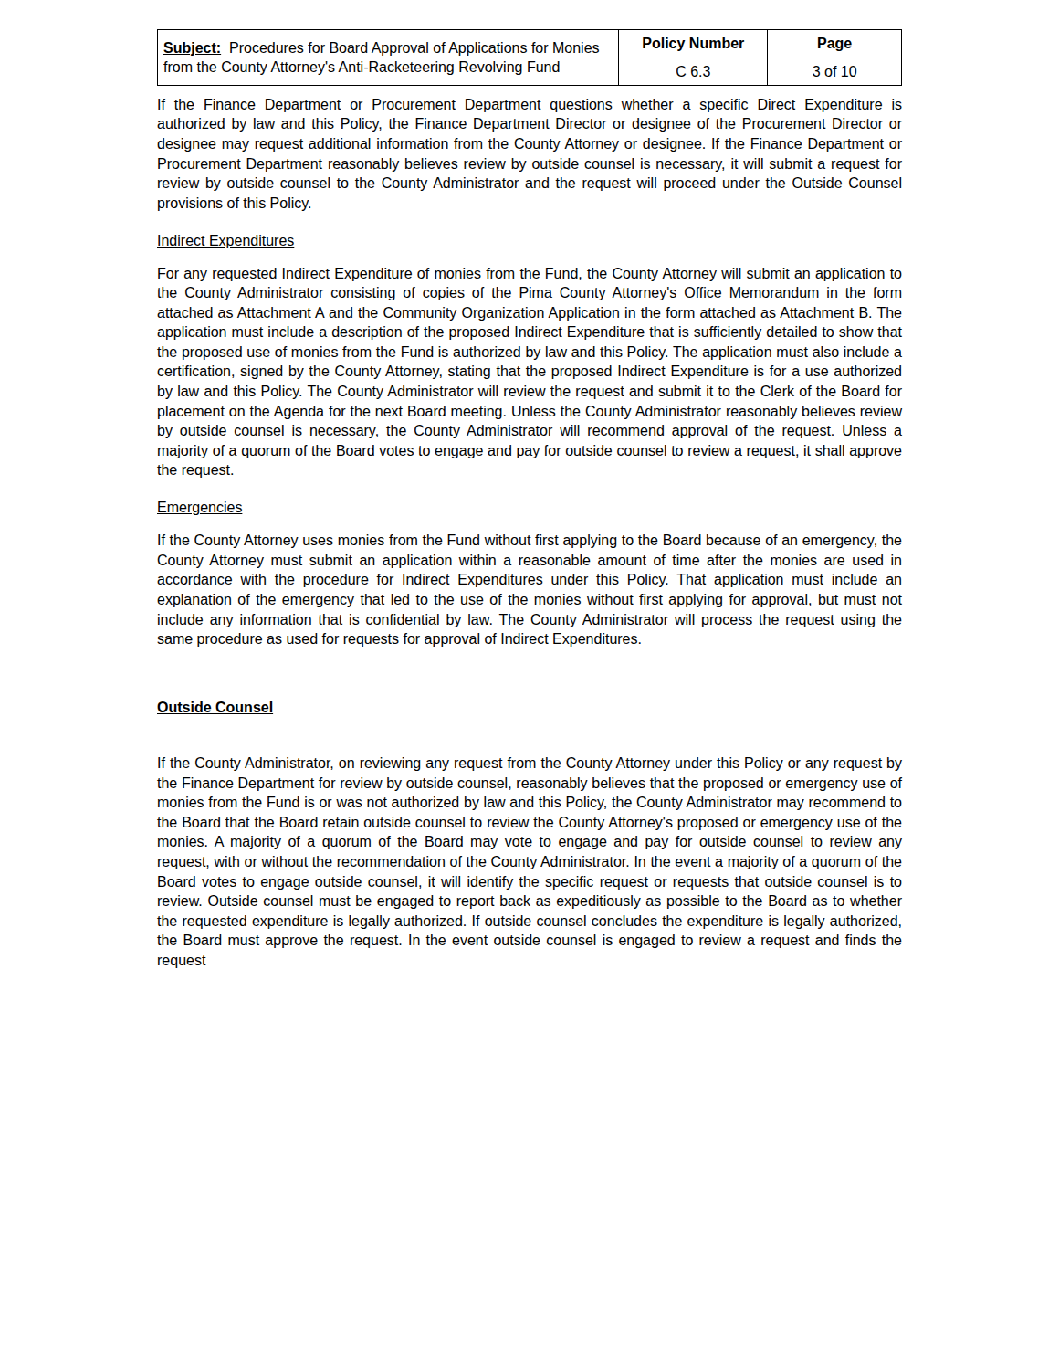| Subject: Procedures for Board Approval of Applications for Monies from the County Attorney's Anti-Racketeering Revolving Fund | Policy Number | Page |
| C 6.3 | 3 of 10 |
If the Finance Department or Procurement Department questions whether a specific Direct Expenditure is authorized by law and this Policy, the Finance Department Director or designee of the Procurement Director or designee may request additional information from the County Attorney or designee. If the Finance Department or Procurement Department reasonably believes review by outside counsel is necessary, it will submit a request for review by outside counsel to the County Administrator and the request will proceed under the Outside Counsel provisions of this Policy.
Indirect Expenditures
For any requested Indirect Expenditure of monies from the Fund, the County Attorney will submit an application to the County Administrator consisting of copies of the Pima County Attorney's Office Memorandum in the form attached as Attachment A and the Community Organization Application in the form attached as Attachment B. The application must include a description of the proposed Indirect Expenditure that is sufficiently detailed to show that the proposed use of monies from the Fund is authorized by law and this Policy. The application must also include a certification, signed by the County Attorney, stating that the proposed Indirect Expenditure is for a use authorized by law and this Policy. The County Administrator will review the request and submit it to the Clerk of the Board for placement on the Agenda for the next Board meeting. Unless the County Administrator reasonably believes review by outside counsel is necessary, the County Administrator will recommend approval of the request. Unless a majority of a quorum of the Board votes to engage and pay for outside counsel to review a request, it shall approve the request.
Emergencies
If the County Attorney uses monies from the Fund without first applying to the Board because of an emergency, the County Attorney must submit an application within a reasonable amount of time after the monies are used in accordance with the procedure for Indirect Expenditures under this Policy. That application must include an explanation of the emergency that led to the use of the monies without first applying for approval, but must not include any information that is confidential by law. The County Administrator will process the request using the same procedure as used for requests for approval of Indirect Expenditures.
Outside Counsel
If the County Administrator, on reviewing any request from the County Attorney under this Policy or any request by the Finance Department for review by outside counsel, reasonably believes that the proposed or emergency use of monies from the Fund is or was not authorized by law and this Policy, the County Administrator may recommend to the Board that the Board retain outside counsel to review the County Attorney's proposed or emergency use of the monies. A majority of a quorum of the Board may vote to engage and pay for outside counsel to review any request, with or without the recommendation of the County Administrator. In the event a majority of a quorum of the Board votes to engage outside counsel, it will identify the specific request or requests that outside counsel is to review. Outside counsel must be engaged to report back as expeditiously as possible to the Board as to whether the requested expenditure is legally authorized. If outside counsel concludes the expenditure is legally authorized, the Board must approve the request. In the event outside counsel is engaged to review a request and finds the request